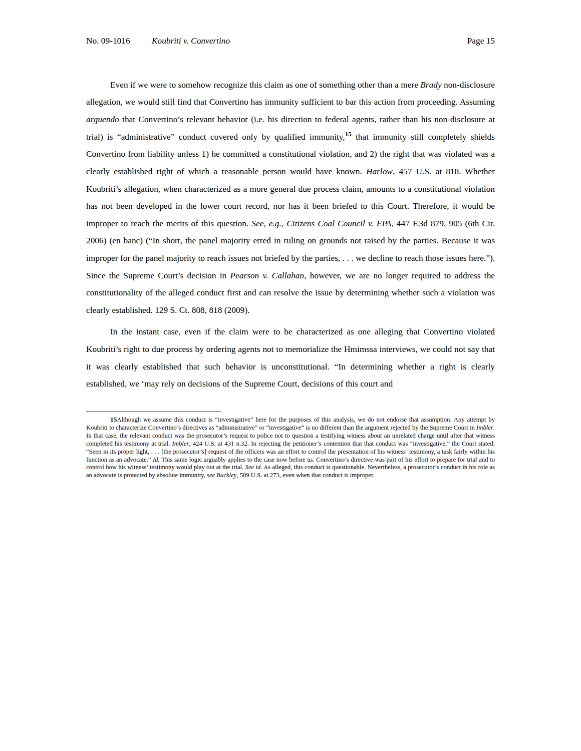No. 09-1016 Koubriti v. Convertino Page 15
Even if we were to somehow recognize this claim as one of something other than a mere Brady non-disclosure allegation, we would still find that Convertino has immunity sufficient to bar this action from proceeding. Assuming arguendo that Convertino’s relevant behavior (i.e. his direction to federal agents, rather than his non-disclosure at trial) is “administrative” conduct covered only by qualified immunity,15 that immunity still completely shields Convertino from liability unless 1) he committed a constitutional violation, and 2) the right that was violated was a clearly established right of which a reasonable person would have known. Harlow, 457 U.S. at 818. Whether Koubriti’s allegation, when characterized as a more general due process claim, amounts to a constitutional violation has not been developed in the lower court record, nor has it been briefed to this Court. Therefore, it would be improper to reach the merits of this question. See, e.g., Citizens Coal Council v. EPA, 447 F.3d 879, 905 (6th Cir. 2006) (en banc) (“In short, the panel majority erred in ruling on grounds not raised by the parties. Because it was improper for the panel majority to reach issues not briefed by the parties, . . . we decline to reach those issues here.”). Since the Supreme Court’s decision in Pearson v. Callahan, however, we are no longer required to address the constitutionality of the alleged conduct first and can resolve the issue by determining whether such a violation was clearly established. 129 S. Ct. 808, 818 (2009).
In the instant case, even if the claim were to be characterized as one alleging that Convertino violated Koubriti’s right to due process by ordering agents not to memorialize the Hmimssa interviews, we could not say that it was clearly established that such behavior is unconstitutional. “In determining whether a right is clearly established, we ‘may rely on decisions of the Supreme Court, decisions of this court and
15 Although we assume this conduct is “investigative” here for the purposes of this analysis, we do not endorse that assumption. Any attempt by Koubriti to characterize Convertino’s directives as “administrative” or “investigative” is no different than the argument rejected by the Supreme Court in Imbler. In that case, the relevant conduct was the prosecutor’s request to police not to question a testifying witness about an unrelated charge until after that witness completed his testimony at trial. Imbler, 424 U.S. at 431 n.32. In rejecting the petitioner’s contention that that conduct was “investigative,” the Court stated: “Seen in its proper light, . . . [the prosecutor’s] request of the officers was an effort to control the presentation of his witness’ testimony, a task fairly within his function as an advocate.” Id. This same logic arguably applies to the case now before us. Convertino’s directive was part of his effort to prepare for trial and to control how his witness’ testimony would play out at the trial. See id. As alleged, this conduct is questionable. Nevertheless, a prosecutor’s conduct in his role as an advocate is protected by absolute immunity, see Buckley, 509 U.S. at 273, even when that conduct is improper.